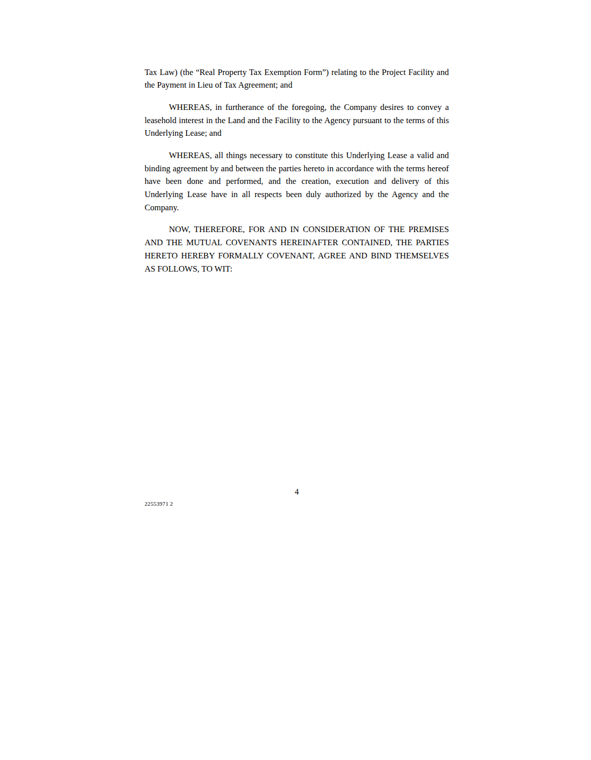Tax Law) (the “Real Property Tax Exemption Form”) relating to the Project Facility and the Payment in Lieu of Tax Agreement; and
WHEREAS, in furtherance of the foregoing, the Company desires to convey a leasehold interest in the Land and the Facility to the Agency pursuant to the terms of this Underlying Lease; and
WHEREAS, all things necessary to constitute this Underlying Lease a valid and binding agreement by and between the parties hereto in accordance with the terms hereof have been done and performed, and the creation, execution and delivery of this Underlying Lease have in all respects been duly authorized by the Agency and the Company.
Now, therefore, for and in consideration of the premises and the mutual covenants hereinafter contained, the parties hereto hereby formally covenant, agree and bind themselves as follows, to wit:
4
22553971 2